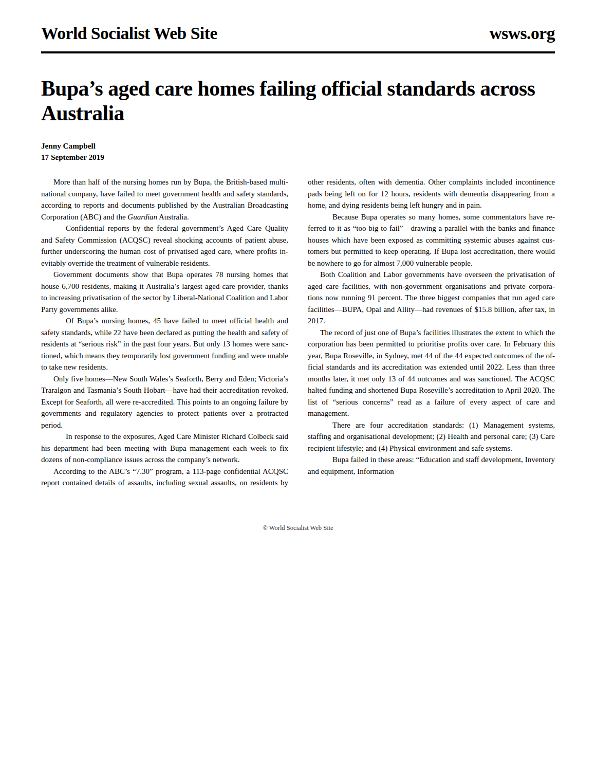World Socialist Web Site
wsws.org
Bupa’s aged care homes failing official standards across Australia
Jenny Campbell
17 September 2019
More than half of the nursing homes run by Bupa, the British-based multinational company, have failed to meet government health and safety standards, according to reports and documents published by the Australian Broadcasting Corporation (ABC) and the Guardian Australia.
Confidential reports by the federal government’s Aged Care Quality and Safety Commission (ACQSC) reveal shocking accounts of patient abuse, further underscoring the human cost of privatised aged care, where profits inevitably override the treatment of vulnerable residents.
Government documents show that Bupa operates 78 nursing homes that house 6,700 residents, making it Australia’s largest aged care provider, thanks to increasing privatisation of the sector by Liberal-National Coalition and Labor Party governments alike.
Of Bupa’s nursing homes, 45 have failed to meet official health and safety standards, while 22 have been declared as putting the health and safety of residents at “serious risk” in the past four years. But only 13 homes were sanctioned, which means they temporarily lost government funding and were unable to take new residents.
Only five homes—New South Wales’s Seaforth, Berry and Eden; Victoria’s Traralgon and Tasmania’s South Hobart—have had their accreditation revoked. Except for Seaforth, all were re-accredited. This points to an ongoing failure by governments and regulatory agencies to protect patients over a protracted period.
In response to the exposures, Aged Care Minister Richard Colbeck said his department had been meeting with Bupa management each week to fix dozens of non-compliance issues across the company’s network.
According to the ABC’s “7.30” program, a 113-page confidential ACQSC report contained details of assaults, including sexual assaults, on residents by other residents, often with dementia. Other complaints included incontinence pads being left on for 12 hours, residents with dementia disappearing from a home, and dying residents being left hungry and in pain.
Because Bupa operates so many homes, some commentators have referred to it as “too big to fail”—drawing a parallel with the banks and finance houses which have been exposed as committing systemic abuses against customers but permitted to keep operating. If Bupa lost accreditation, there would be nowhere to go for almost 7,000 vulnerable people.
Both Coalition and Labor governments have overseen the privatisation of aged care facilities, with non-government organisations and private corporations now running 91 percent. The three biggest companies that run aged care facilities—BUPA, Opal and Allity—had revenues of $15.8 billion, after tax, in 2017.
The record of just one of Bupa’s facilities illustrates the extent to which the corporation has been permitted to prioritise profits over care. In February this year, Bupa Roseville, in Sydney, met 44 of the 44 expected outcomes of the official standards and its accreditation was extended until 2022. Less than three months later, it met only 13 of 44 outcomes and was sanctioned. The ACQSC halted funding and shortened Bupa Roseville’s accreditation to April 2020. The list of “serious concerns” read as a failure of every aspect of care and management.
There are four accreditation standards: (1) Management systems, staffing and organisational development; (2) Health and personal care; (3) Care recipient lifestyle; and (4) Physical environment and safe systems.
Bupa failed in these areas: “Education and staff development, Inventory and equipment, Information
© World Socialist Web Site